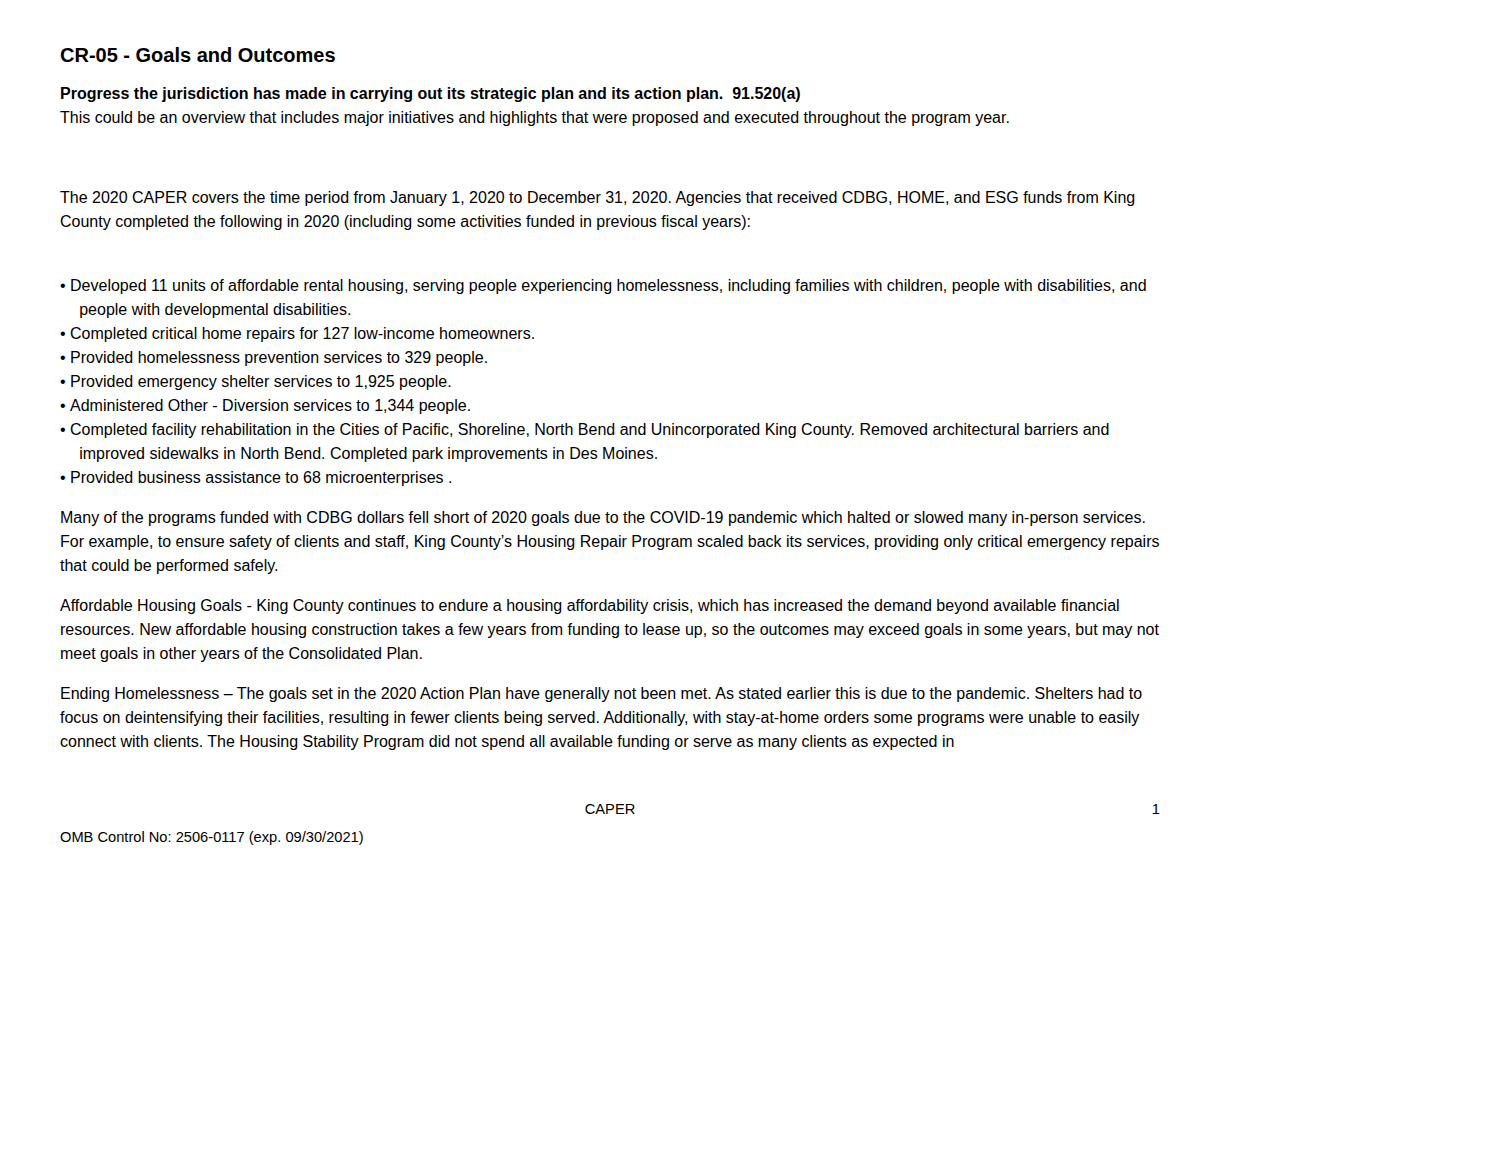CR-05 - Goals and Outcomes
Progress the jurisdiction has made in carrying out its strategic plan and its action plan. 91.520(a)
This could be an overview that includes major initiatives and highlights that were proposed and executed throughout the program year.
The 2020 CAPER covers the time period from January 1, 2020 to December 31, 2020. Agencies that received CDBG, HOME, and ESG funds from King County completed the following in 2020 (including some activities funded in previous fiscal years):
Developed 11 units of affordable rental housing, serving people experiencing homelessness, including families with children, people with disabilities, and people with developmental disabilities.
Completed critical home repairs for 127 low-income homeowners.
Provided homelessness prevention services to 329 people.
Provided emergency shelter services to 1,925 people.
Administered Other - Diversion services to 1,344 people.
Completed facility rehabilitation in the Cities of Pacific, Shoreline, North Bend and Unincorporated King County. Removed architectural barriers and improved sidewalks in North Bend. Completed park improvements in Des Moines.
Provided business assistance to 68 microenterprises .
Many of the programs funded with CDBG dollars fell short of 2020 goals due to the COVID-19 pandemic which halted or slowed many in-person services. For example, to ensure safety of clients and staff, King County’s Housing Repair Program scaled back its services, providing only critical emergency repairs that could be performed safely.
Affordable Housing Goals - King County continues to endure a housing affordability crisis, which has increased the demand beyond available financial resources. New affordable housing construction takes a few years from funding to lease up, so the outcomes may exceed goals in some years, but may not meet goals in other years of the Consolidated Plan.
Ending Homelessness – The goals set in the 2020 Action Plan have generally not been met. As stated earlier this is due to the pandemic. Shelters had to focus on deintensifying their facilities, resulting in fewer clients being served. Additionally, with stay-at-home orders some programs were unable to easily connect with clients. The Housing Stability Program did not spend all available funding or serve as many clients as expected in
CAPER 1
OMB Control No: 2506-0117 (exp. 09/30/2021)